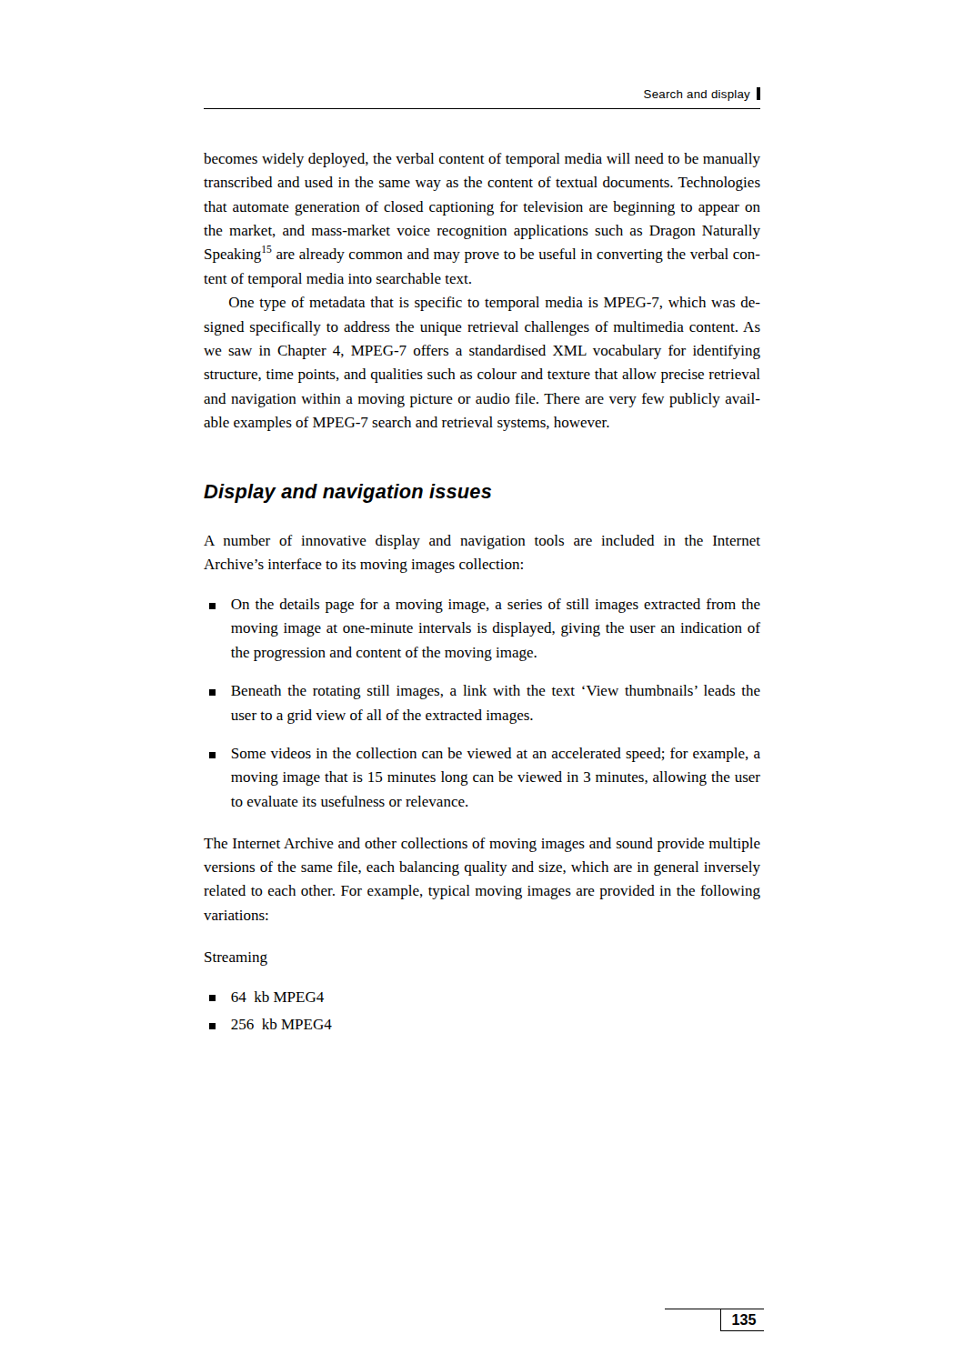Search and display
becomes widely deployed, the verbal content of temporal media will need to be manually transcribed and used in the same way as the content of textual documents. Technologies that automate generation of closed captioning for television are beginning to appear on the market, and mass-market voice recognition applications such as Dragon Naturally Speaking15 are already common and may prove to be useful in converting the verbal content of temporal media into searchable text.
One type of metadata that is specific to temporal media is MPEG-7, which was designed specifically to address the unique retrieval challenges of multimedia content. As we saw in Chapter 4, MPEG-7 offers a standardised XML vocabulary for identifying structure, time points, and qualities such as colour and texture that allow precise retrieval and navigation within a moving picture or audio file. There are very few publicly available examples of MPEG-7 search and retrieval systems, however.
Display and navigation issues
A number of innovative display and navigation tools are included in the Internet Archive’s interface to its moving images collection:
On the details page for a moving image, a series of still images extracted from the moving image at one-minute intervals is displayed, giving the user an indication of the progression and content of the moving image.
Beneath the rotating still images, a link with the text ‘View thumbnails’ leads the user to a grid view of all of the extracted images.
Some videos in the collection can be viewed at an accelerated speed; for example, a moving image that is 15 minutes long can be viewed in 3 minutes, allowing the user to evaluate its usefulness or relevance.
The Internet Archive and other collections of moving images and sound provide multiple versions of the same file, each balancing quality and size, which are in general inversely related to each other. For example, typical moving images are provided in the following variations:
Streaming
64 kb MPEG4
256 kb MPEG4
135